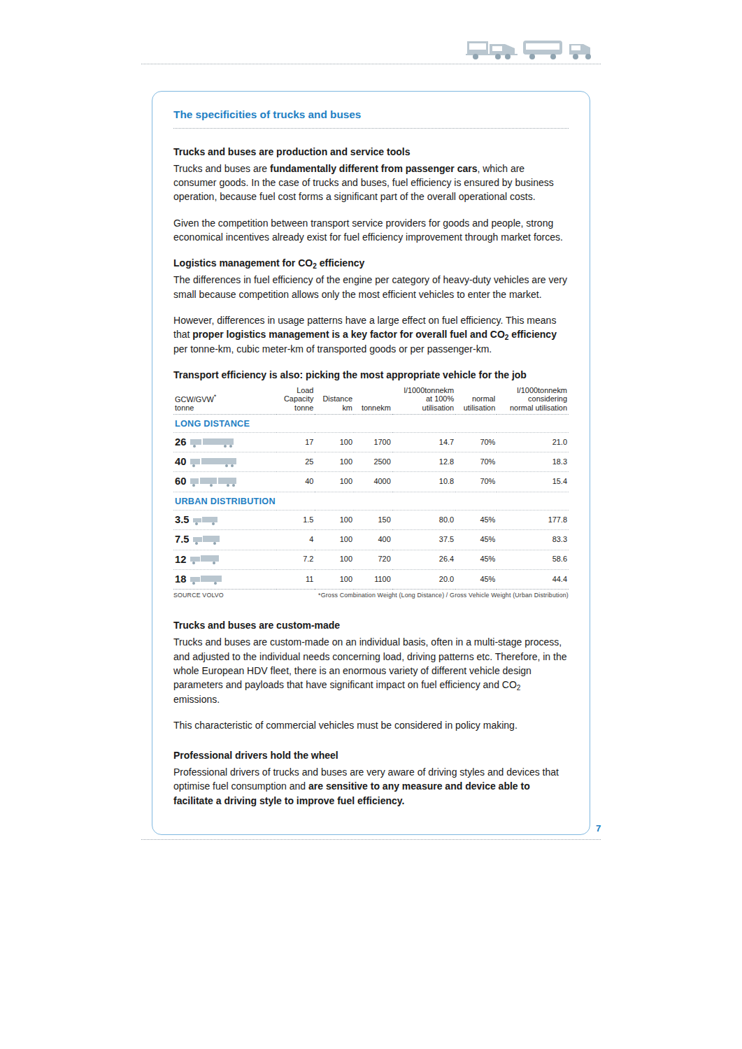The specificities of trucks and buses
Trucks and buses are production and service tools
Trucks and buses are fundamentally different from passenger cars, which are consumer goods. In the case of trucks and buses, fuel efficiency is ensured by business operation, because fuel cost forms a significant part of the overall operational costs.
Given the competition between transport service providers for goods and people, strong economical incentives already exist for fuel efficiency improvement through market forces.
Logistics management for CO2 efficiency
The differences in fuel efficiency of the engine per category of heavy-duty vehicles are very small because competition allows only the most efficient vehicles to enter the market.
However, differences in usage patterns have a large effect on fuel efficiency. This means that proper logistics management is a key factor for overall fuel and CO2 efficiency per tonne-km, cubic meter-km of transported goods or per passenger-km.
Transport efficiency is also: picking the most appropriate vehicle for the job
| GCW/GVW * tonne | Load Capacity tonne | Distance km | tonnekm | l/1000tonnekm at 100% utilisation | normal utilisation | l/1000tonnekm considering normal utilisation |
| --- | --- | --- | --- | --- | --- | --- |
| LONG DISTANCE |
| 26 | 17 | 100 | 1700 | 14.7 | 70% | 21.0 |
| 40 | 25 | 100 | 2500 | 12.8 | 70% | 18.3 |
| 60 | 40 | 100 | 4000 | 10.8 | 70% | 15.4 |
| URBAN DISTRIBUTION |
| 3.5 | 1.5 | 100 | 150 | 80.0 | 45% | 177.8 |
| 7.5 | 4 | 100 | 400 | 37.5 | 45% | 83.3 |
| 12 | 7.2 | 100 | 720 | 26.4 | 45% | 58.6 |
| 18 | 11 | 100 | 1100 | 20.0 | 45% | 44.4 |
SOURCE VOLVO *Gross Combination Weight (Long Distance) / Gross Vehicle Weight (Urban Distribution)
Trucks and buses are custom-made
Trucks and buses are custom-made on an individual basis, often in a multi-stage process, and adjusted to the individual needs concerning load, driving patterns etc. Therefore, in the whole European HDV fleet, there is an enormous variety of different vehicle design parameters and payloads that have significant impact on fuel efficiency and CO2 emissions.
This characteristic of commercial vehicles must be considered in policy making.
Professional drivers hold the wheel
Professional drivers of trucks and buses are very aware of driving styles and devices that optimise fuel consumption and are sensitive to any measure and device able to facilitate a driving style to improve fuel efficiency.
7